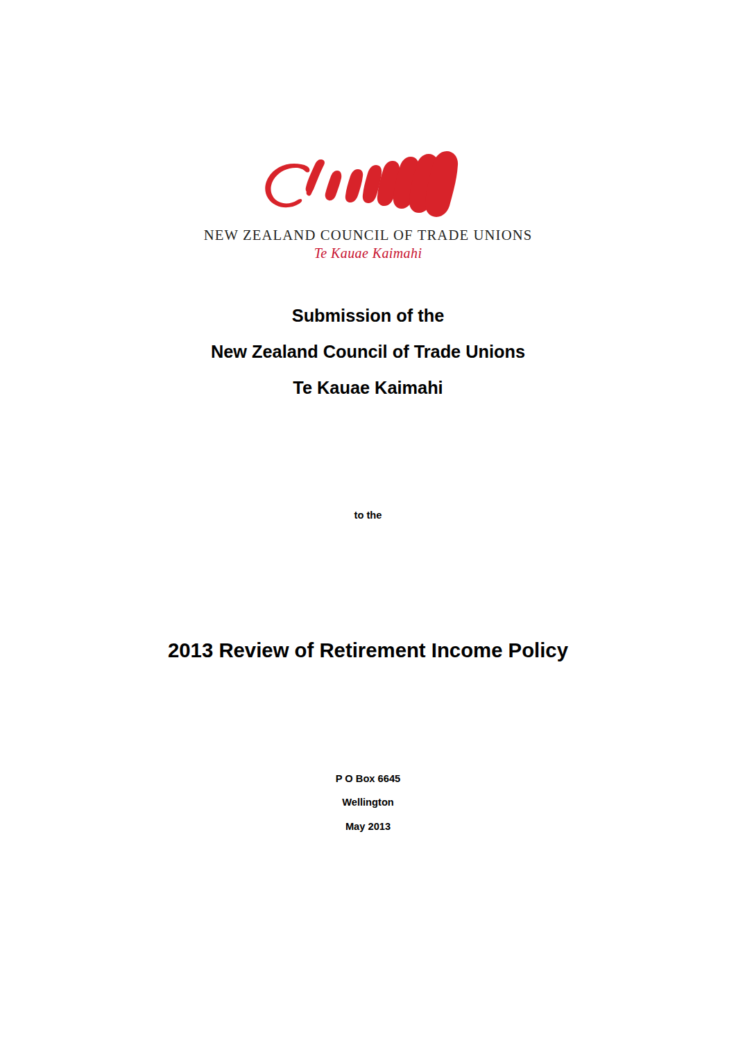CTU logo
NEW ZEALAND COUNCIL OF TRADE UNIONS
Te Kauae Kaimahi
Submission of the
New Zealand Council of Trade Unions
Te Kauae Kaimahi
to the
2013 Review of Retirement Income Policy
P O Box 6645
Wellington
May 2013